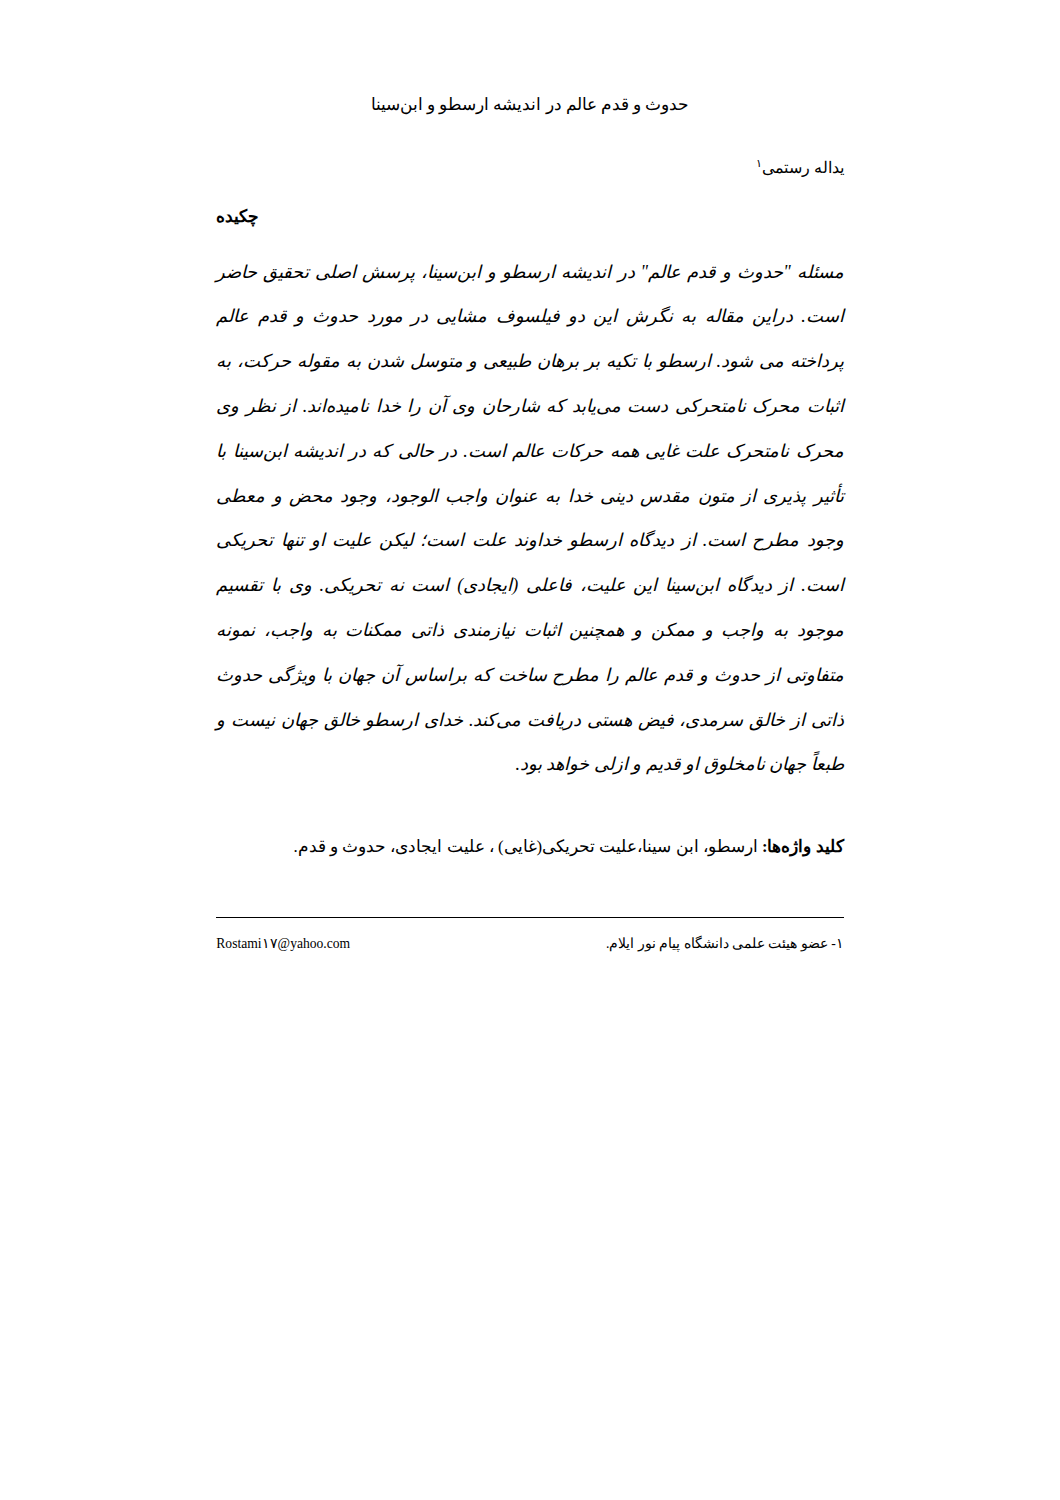حدوث و قدم عالم در اندیشه ارسطو و ابن‌سینا
یداله رستمی۱
چکیده
مسئله "حدوث و قدم عالم" در اندیشه ارسطو و ابن‌سینا، پرسش اصلی تحقیق حاضر است. دراین مقاله به نگرش این دو فیلسوف مشایی در مورد حدوث و قدم عالم پرداخته می شود. ارسطو با تکیه بر برهان طبیعی و متوسل شدن به مقوله حرکت، به اثبات محرک نامتحرکی دست می‌یابد که شارحان وی آن را خدا نامیده‌اند. از نظر وی محرک نامتحرک علت غایی همه حرکات عالم است. در حالی که در اندیشه ابن‌سینا با تأثیر پذیری از متون مقدس دینی خدا به عنوان واجب الوجود، وجود محض و معطی وجود مطرح است. از دیدگاه ارسطو خداوند علت است؛ لیکن علیت او تنها تحریکی است. از دیدگاه ابن‌سینا این علیت، فاعلی (ایجادی) است نه تحریکی. وی با تقسیم موجود به واجب و ممکن و همچنین اثبات نیازمندی ذاتی ممکنات به واجب، نمونه متفاوتی از حدوث و قدم عالم را مطرح ساخت که براساس آن جهان با ویژگی حدوث ذاتی از خالق سرمدی، فیض هستی دریافت می‌کند. خدای ارسطو خالق جهان نیست و طبعاً جهان نامخلوق او قدیم و ازلی خواهد بود.
کلید واژه‌ها: ارسطو، ابن سینا،علیت تحریکی(غایی) ، علیت ایجادی، حدوث و قدم.
۱- عضو هیئت علمی دانشگاه پیام نور ایلام. Rostami۱۷@yahoo.com